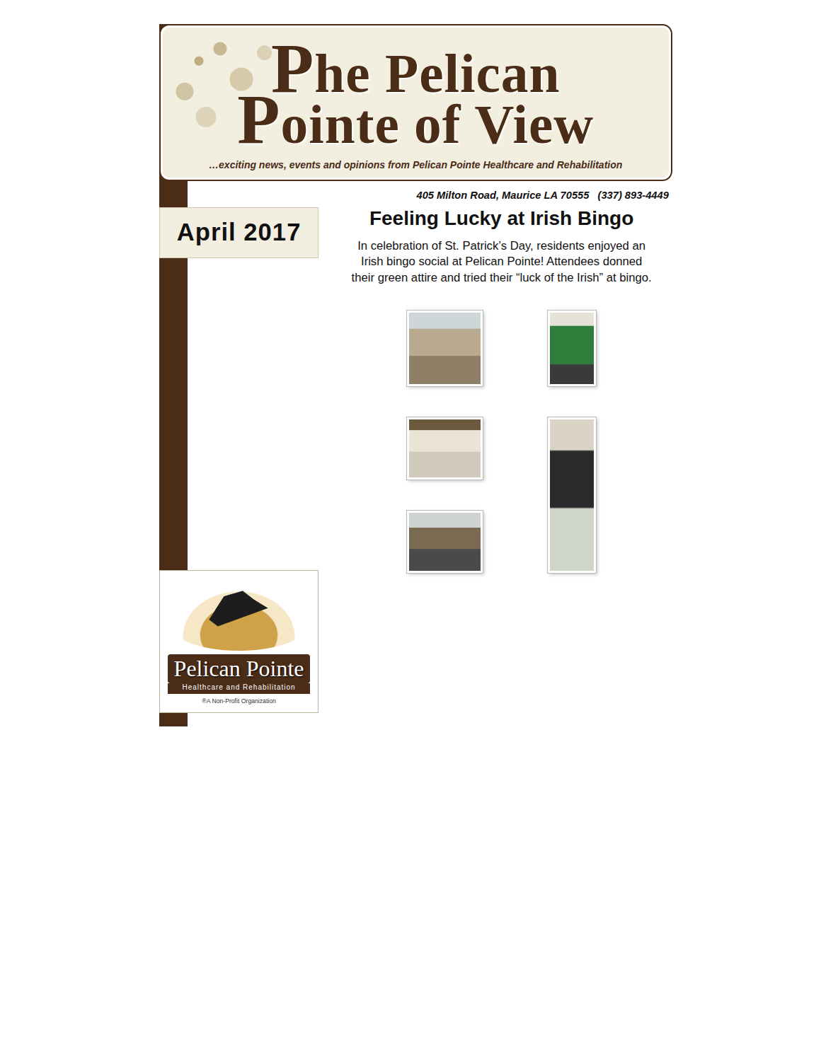Phe Pelican Pointe of View
…exciting news, events and opinions from Pelican Pointe Healthcare and Rehabilitation
405 Milton Road, Maurice LA 70555 (337) 893-4449
April 2017
Pelican Pointe
Healthcare and Rehabilitation
®A Non-Profit Organization
Feeling Lucky at Irish Bingo
In celebration of St. Patrick’s Day, residents enjoyed an Irish bingo social at Pelican Pointe! Attendees donned their green attire and tried their “luck of the Irish” at bingo.